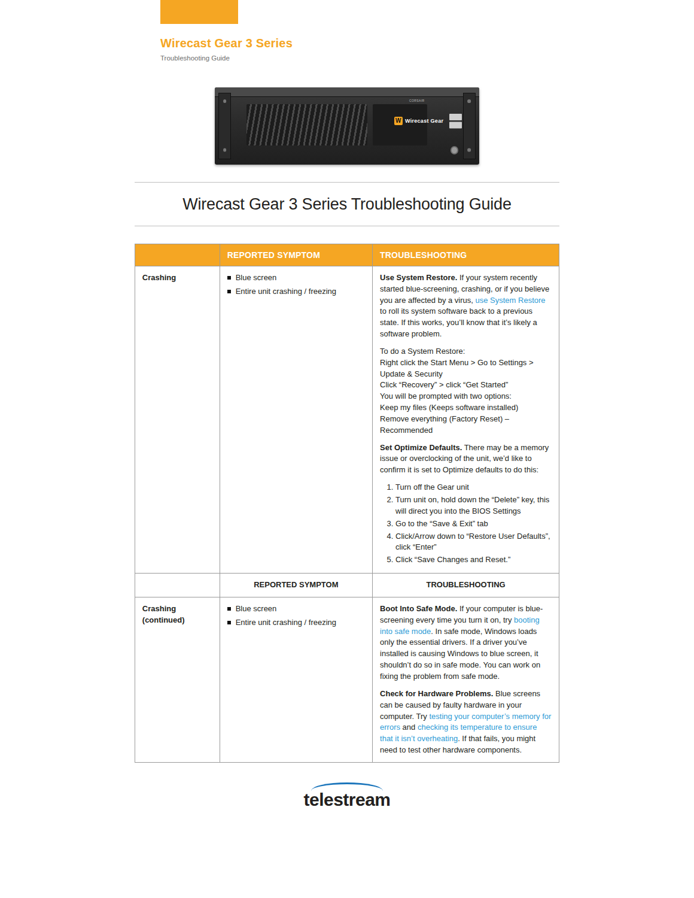Wirecast Gear 3 Series
Troubleshooting Guide
CORSAIR
W Wirecast Gear
Wirecast Gear 3 Series Troubleshooting Guide
| | REPORTED SYMPTOM | TROUBLESHOOTING |
| --- | --- | --- |
| Crashing | Blue screen Entire unit crashing / freezing | Use System Restore. If your system recently started blue-screening, crashing, or if you believe you are affected by a virus, use System Restore to roll its system software back to a previous state. If this works, you’ll know that it’s likely a software problem. To do a System Restore: Right click the Start Menu > Go to Settings > Update & Security Click “Recovery” > click “Get Started” You will be prompted with two options: Keep my files (Keeps software installed) Remove everything (Factory Reset) – Recommended Set Optimize Defaults. There may be a memory issue or overclocking of the unit, we’d like to confirm it is set to Optimize defaults to do this: Turn off the Gear unit Turn unit on, hold down the “Delete” key, this will direct you into the BIOS Settings Go to the “Save & Exit” tab Click/Arrow down to “Restore User Defaults”, click “Enter” Click “Save Changes and Reset.” |
| | REPORTED SYMPTOM | TROUBLESHOOTING |
| Crashing (continued) | Blue screen Entire unit crashing / freezing | Boot Into Safe Mode. If your computer is blue-screening every time you turn it on, try booting into safe mode . In safe mode, Windows loads only the essential drivers. If a driver you’ve installed is causing Windows to blue screen, it shouldn’t do so in safe mode. You can work on fixing the problem from safe mode. Check for Hardware Problems. Blue screens can be caused by faulty hardware in your computer. Try testing your computer’s memory for errors and checking its temperature to ensure that it isn’t overheating . If that fails, you might need to test other hardware components. |
telestream